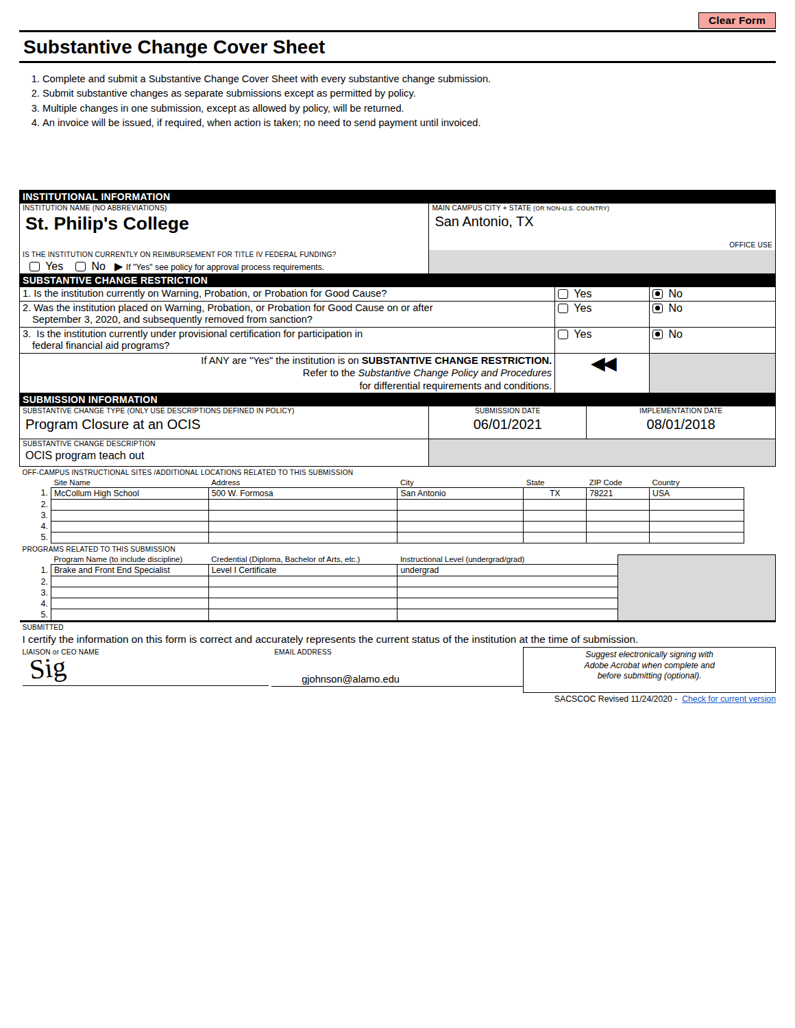Clear Form
Substantive Change Cover Sheet
Complete and submit a Substantive Change Cover Sheet with every substantive change submission.
Submit substantive changes as separate submissions except as permitted by policy.
Multiple changes in one submission, except as allowed by policy, will be returned.
An invoice will be issued, if required, when action is taken; no need to send payment until invoiced.
| INSTITUTIONAL INFORMATION |
| INSTITUTION NAME (NO ABBREVIATIONS) | MAIN CAMPUS CITY + STATE (OR NON-U.S. COUNTRY) |
| St. Philip's College | San Antonio, TX OFFICE USE |
| IS THE INSTITUTION CURRENTLY ON REIMBURSEMENT FOR TITLE IV FEDERAL FUNDING? | |
| Yes No ▶ If "Yes" see policy for approval process requirements. |
| SUBSTANTIVE CHANGE RESTRICTION |
| 1. Is the institution currently on Warning, Probation, or Probation for Good Cause? | Yes | No |
| 2. Was the institution placed on Warning, Probation, or Probation for Good Cause on or after September 3, 2020, and subsequently removed from sanction? | Yes | No |
| 3. Is the institution currently under provisional certification for participation in federal financial aid programs? | Yes | No |
| If ANY are "Yes" the institution is on SUBSTANTIVE CHANGE RESTRICTION. Refer to the Substantive Change Policy and Procedures for differential requirements and conditions. | ◀◀ | |
| SUBMISSION INFORMATION |
| SUBSTANTIVE CHANGE TYPE (ONLY USE DESCRIPTIONS DEFINED IN POLICY) | SUBMISSION DATE | IMPLEMENTATION DATE |
| Program Closure at an OCIS | 06/01/2021 | 08/01/2018 |
| SUBSTANTIVE CHANGE DESCRIPTION | |
| OCIS program teach out |
| OFF-CAMPUS INSTRUCTIONAL SITES /ADDITIONAL LOCATIONS RELATED TO THIS SUBMISSION |
| | Site Name | Address | City | State | ZIP Code | Country | |
| 1. | McCollum High School | 500 W. Formosa | San Antonio | TX | 78221 | USA | |
| 2. | | | | | | | |
| 3. | | | | | | | |
| 4. | | | | | | | |
| 5. | | | | | | | |
| PROGRAMS RELATED TO THIS SUBMISSION |
| | Program Name (to include discipline) | Credential (Diploma, Bachelor of Arts, etc.) | Instructional Level (undergrad/grad) | |
| 1. | Brake and Front End Specialist | Level I Certificate | undergrad |
| 2. | | | |
| 3. | | | |
| 4. | | | |
| 5. | | | |
| SUBMITTED |
| I certify the information on this form is correct and accurately represents the current status of the institution at the time of submission. |
| LIAISON or CEO NAME Sig | EMAIL ADDRESS gjohnson@alamo.edu | Suggest electronically signing with Adobe Acrobat when complete and before submitting (optional). |
SACSCOC Revised 11/24/2020 - Check for current version